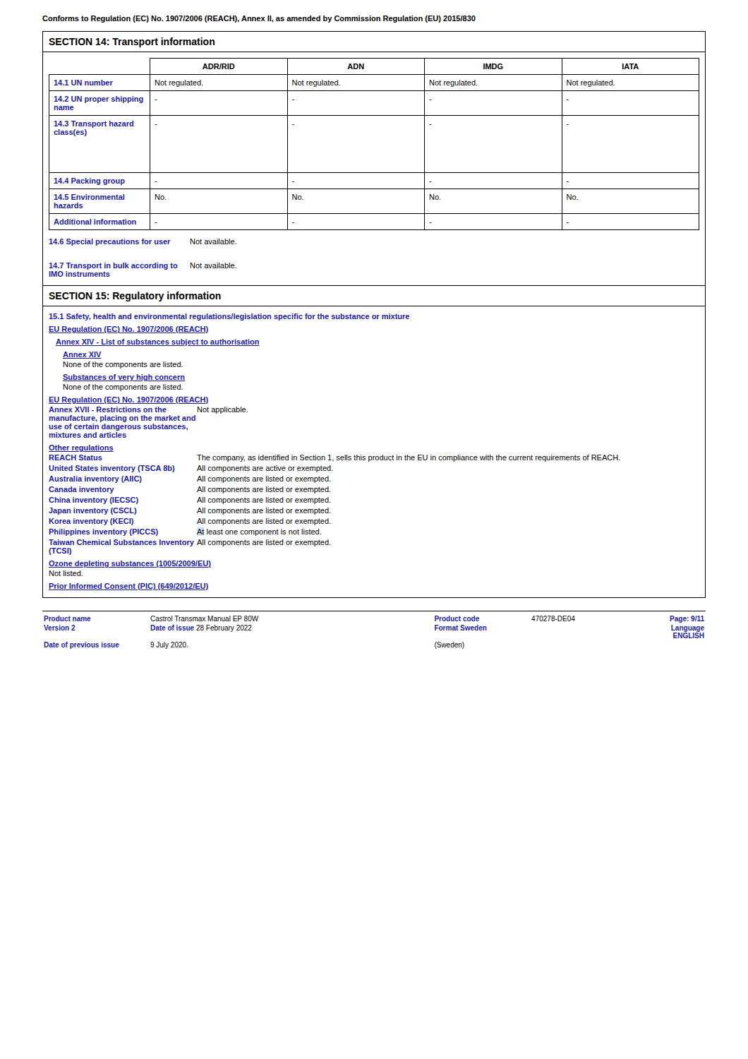Conforms to Regulation (EC) No. 1907/2006 (REACH), Annex II, as amended by Commission Regulation (EU) 2015/830
SECTION 14: Transport information
| | ADR/RID | ADN | IMDG | IATA |
| --- | --- | --- | --- | --- |
| 14.1 UN number | Not regulated. | Not regulated. | Not regulated. | Not regulated. |
| 14.2 UN proper shipping name | - | - | - | - |
| 14.3 Transport hazard class(es) | - | - | - | - |
| 14.4 Packing group | - | - | - | - |
| 14.5 Environmental hazards | No. | No. | No. | No. |
| Additional information | - | - | - | - |
14.6 Special precautions for user
Not available.
14.7 Transport in bulk according to IMO instruments
Not available.
SECTION 15: Regulatory information
15.1 Safety, health and environmental regulations/legislation specific for the substance or mixture
EU Regulation (EC) No. 1907/2006 (REACH)
Annex XIV - List of substances subject to authorisation
Annex XIV
None of the components are listed.
Substances of very high concern
None of the components are listed.
EU Regulation (EC) No. 1907/2006 (REACH)
Annex XVII - Restrictions on the manufacture, placing on the market and use of certain dangerous substances, mixtures and articles
Not applicable.
Other regulations
REACH Status
The company, as identified in Section 1, sells this product in the EU in compliance with the current requirements of REACH.
United States inventory (TSCA 8b)
All components are active or exempted.
Australia inventory (AIIC)
All components are listed or exempted.
Canada inventory
All components are listed or exempted.
China inventory (IECSC)
All components are listed or exempted.
Japan inventory (CSCL)
All components are listed or exempted.
Korea inventory (KECI)
All components are listed or exempted.
Philippines inventory (PICCS)
At least one component is not listed.
Taiwan Chemical Substances Inventory (TCSI)
All components are listed or exempted.
Ozone depleting substances (1005/2009/EU)
Not listed.
Prior Informed Consent (PIC) (649/2012/EU)
| Product name | Castrol Transmax Manual EP 80W | Product code | 470278-DE04 | Page: 9/11 |
| Version 2 | Date of issue 28 February 2022 | Format Sweden | | Language ENGLISH |
| Date of previous issue | 9 July 2020. | (Sweden) | | |